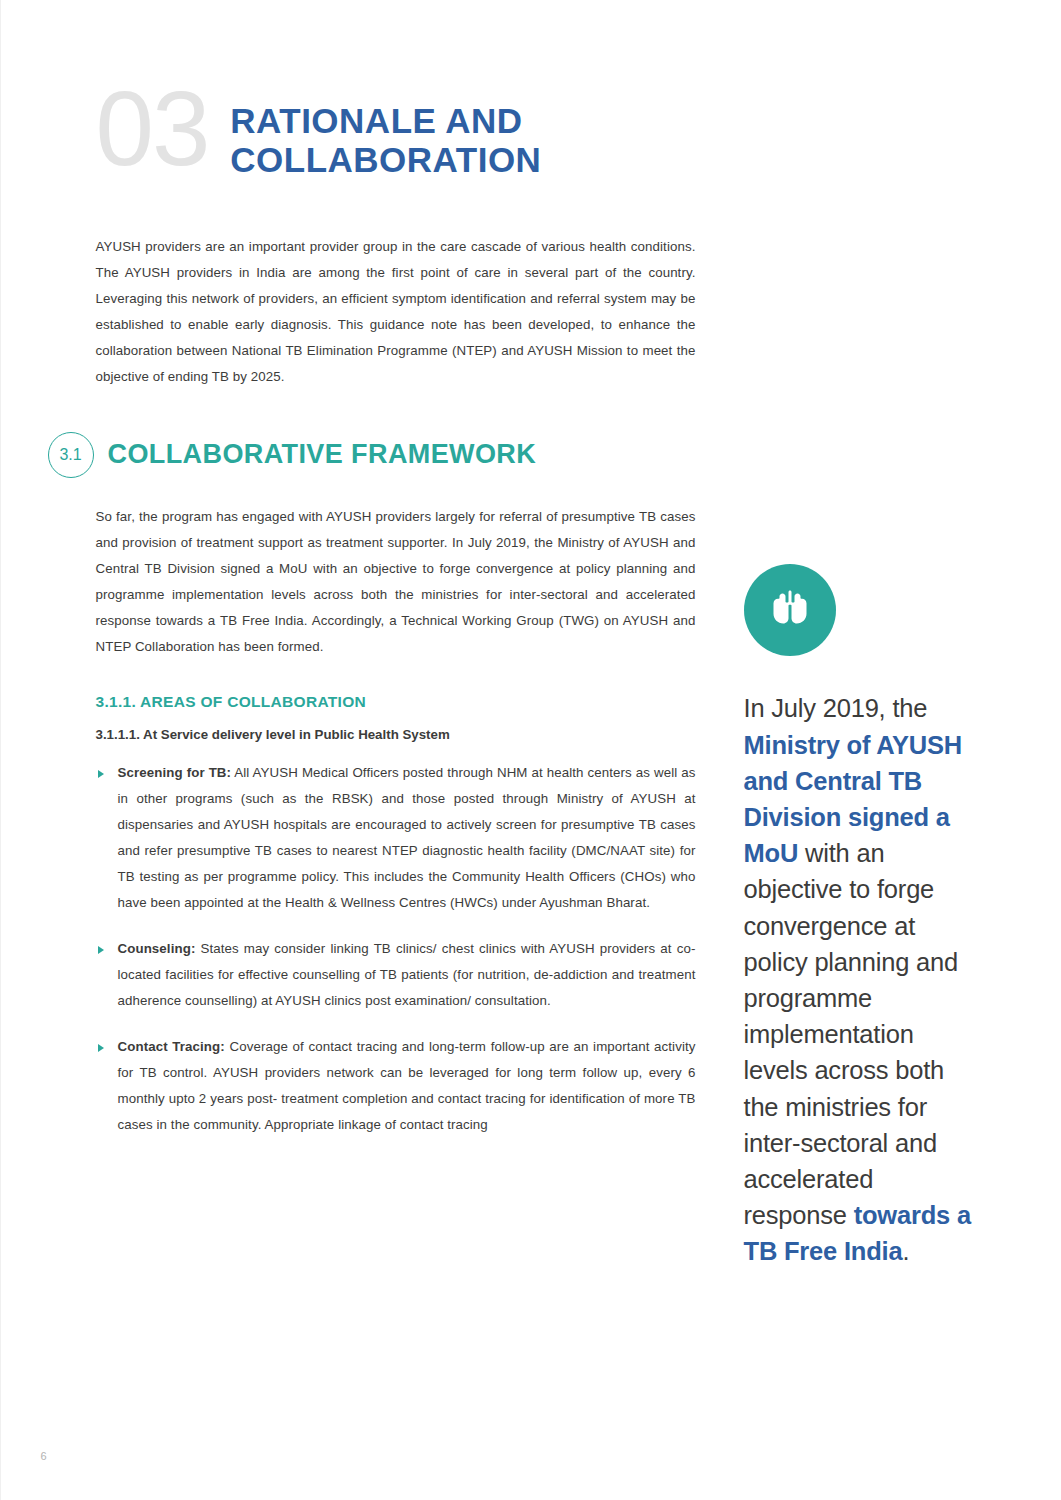03
Rationale and
Collaboration
AYUSH providers are an important provider group in the care cascade of various health conditions. The AYUSH providers in India are among the first point of care in several part of the country. Leveraging this network of providers, an efficient symptom identification and referral system may be established to enable early diagnosis. This guidance note has been developed, to enhance the collaboration between National TB Elimination Programme (NTEP) and AYUSH Mission to meet the objective of ending TB by 2025.
3.1
Collaborative Framework
So far, the program has engaged with AYUSH providers largely for referral of presumptive TB cases and provision of treatment support as treatment supporter. In July 2019, the Ministry of AYUSH and Central TB Division signed a MoU with an objective to forge convergence at policy planning and programme implementation levels across both the ministries for inter-sectoral and accelerated response towards a TB Free India. Accordingly, a Technical Working Group (TWG) on AYUSH and NTEP Collaboration has been formed.
3.1.1. Areas of Collaboration
3.1.1.1. At Service delivery level in Public Health System
Screening for TB: All AYUSH Medical Officers posted through NHM at health centers as well as in other programs (such as the RBSK) and those posted through Ministry of AYUSH at dispensaries and AYUSH hospitals are encouraged to actively screen for presumptive TB cases and refer presumptive TB cases to nearest NTEP diagnostic health facility (DMC/NAAT site) for TB testing as per programme policy. This includes the Community Health Officers (CHOs) who have been appointed at the Health & Wellness Centres (HWCs) under Ayushman Bharat.
Counseling: States may consider linking TB clinics/ chest clinics with AYUSH providers at co-located facilities for effective counselling of TB patients (for nutrition, de-addiction and treatment adherence counselling) at AYUSH clinics post examination/ consultation.
Contact Tracing: Coverage of contact tracing and long-term follow-up are an important activity for TB control. AYUSH providers network can be leveraged for long term follow up, every 6 monthly upto 2 years post- treatment completion and contact tracing for identification of more TB cases in the community. Appropriate linkage of contact tracing
In July 2019, the Ministry of AYUSH and Central TB Division signed a MoU with an objective to forge convergence at policy planning and programme implementation levels across both the ministries for inter-sectoral and accelerated response towards a TB Free India.
6